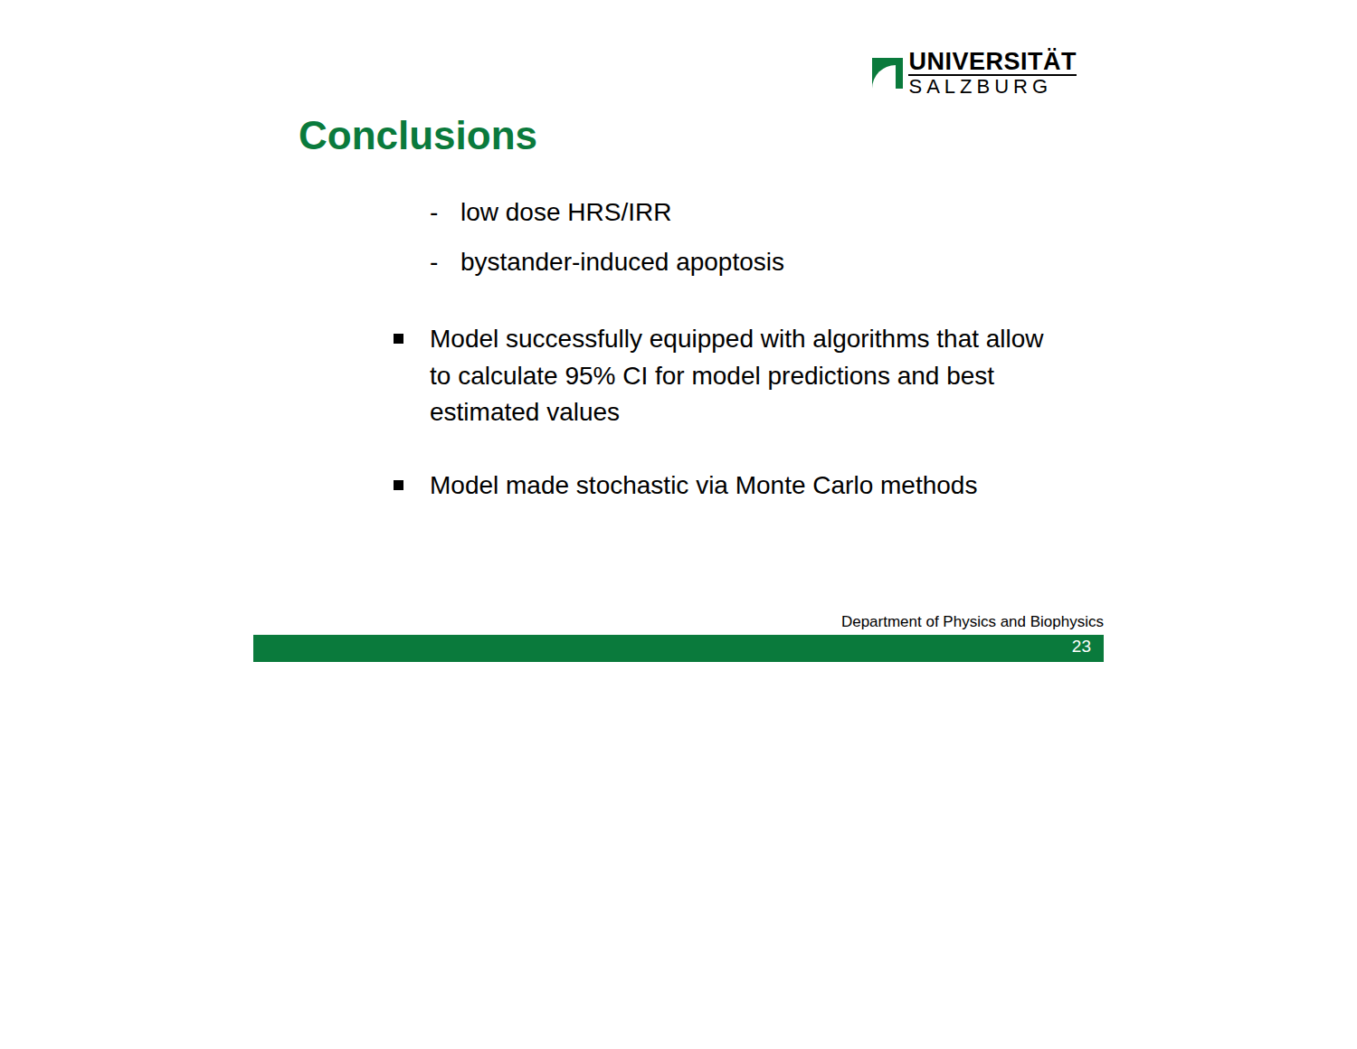UNIVERSITÄT SALZBURG
Conclusions
low dose HRS/IRR
bystander-induced apoptosis
Model successfully equipped with algorithms that allow to calculate 95% CI for model predictions and best estimated values
Model made stochastic via Monte Carlo methods
Department of Physics and Biophysics
23